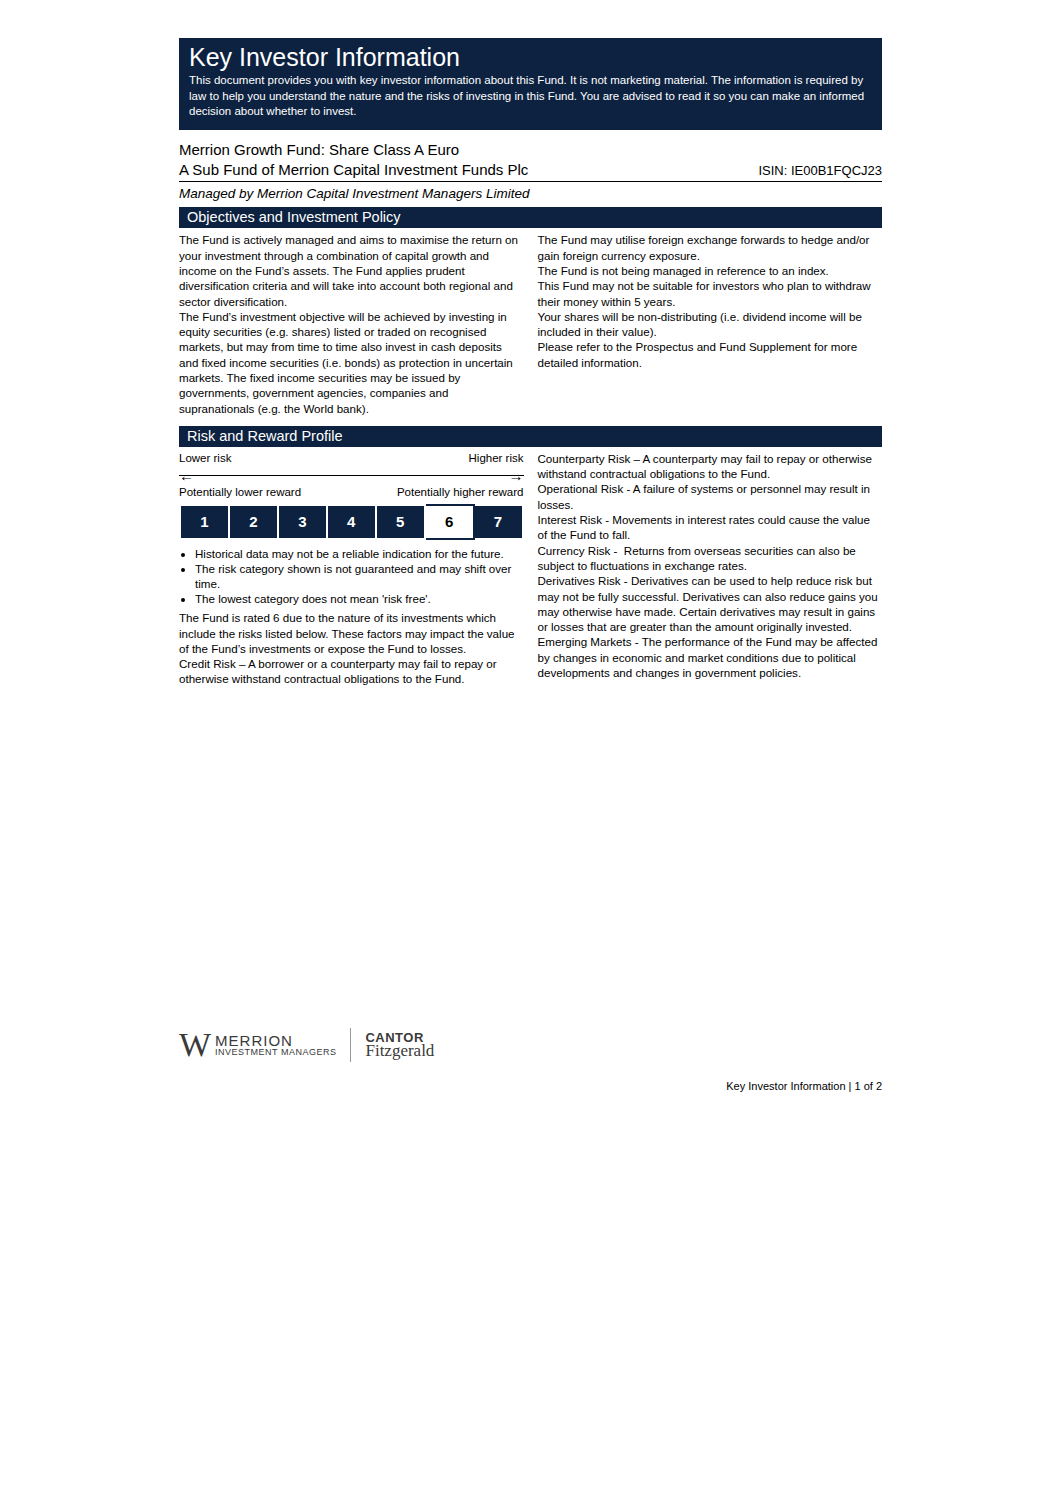Key Investor Information
This document provides you with key investor information about this Fund. It is not marketing material. The information is required by law to help you understand the nature and the risks of investing in this Fund. You are advised to read it so you can make an informed decision about whether to invest.
Merrion Growth Fund: Share Class A Euro
A Sub Fund of Merrion Capital Investment Funds Plc ISIN: IE00B1FQCJ23
Managed by Merrion Capital Investment Managers Limited
Objectives and Investment Policy
The Fund is actively managed and aims to maximise the return on your investment through a combination of capital growth and income on the Fund’s assets. The Fund applies prudent diversification criteria and will take into account both regional and sector diversification.
The Fund’s investment objective will be achieved by investing in equity securities (e.g. shares) listed or traded on recognised markets, but may from time to time also invest in cash deposits and fixed income securities (i.e. bonds) as protection in uncertain markets. The fixed income securities may be issued by governments, government agencies, companies and supranationals (e.g. the World bank).
The Fund may utilise foreign exchange forwards to hedge and/or gain foreign currency exposure.
The Fund is not being managed in reference to an index.
This Fund may not be suitable for investors who plan to withdraw their money within 5 years.
Your shares will be non-distributing (i.e. dividend income will be included in their value).
Please refer to the Prospectus and Fund Supplement for more detailed information.
Risk and Reward Profile
Lower risk Higher risk
←
→
Potentially lower reward Potentially higher reward
| 1 | 2 | 3 | 4 | 5 | 6 | 7 |
Historical data may not be a reliable indication for the future.
The risk category shown is not guaranteed and may shift over time.
The lowest category does not mean 'risk free'.
The Fund is rated 6 due to the nature of its investments which include the risks listed below. These factors may impact the value of the Fund’s investments or expose the Fund to losses.
Credit Risk – A borrower or a counterparty may fail to repay or otherwise withstand contractual obligations to the Fund.
Counterparty Risk – A counterparty may fail to repay or otherwise withstand contractual obligations to the Fund.
Operational Risk - A failure of systems or personnel may result in losses.
Interest Risk - Movements in interest rates could cause the value of the Fund to fall.
Currency Risk - Returns from overseas securities can also be subject to fluctuations in exchange rates.
Derivatives Risk - Derivatives can be used to help reduce risk but may not be fully successful. Derivatives can also reduce gains you may otherwise have made. Certain derivatives may result in gains or losses that are greater than the amount originally invested.
Emerging Markets - The performance of the Fund may be affected by changes in economic and market conditions due to political developments and changes in government policies.
W
MERRION
INVESTMENT MANAGERS
CANTOR
Fitzgerald
Key Investor Information | 1 of 2